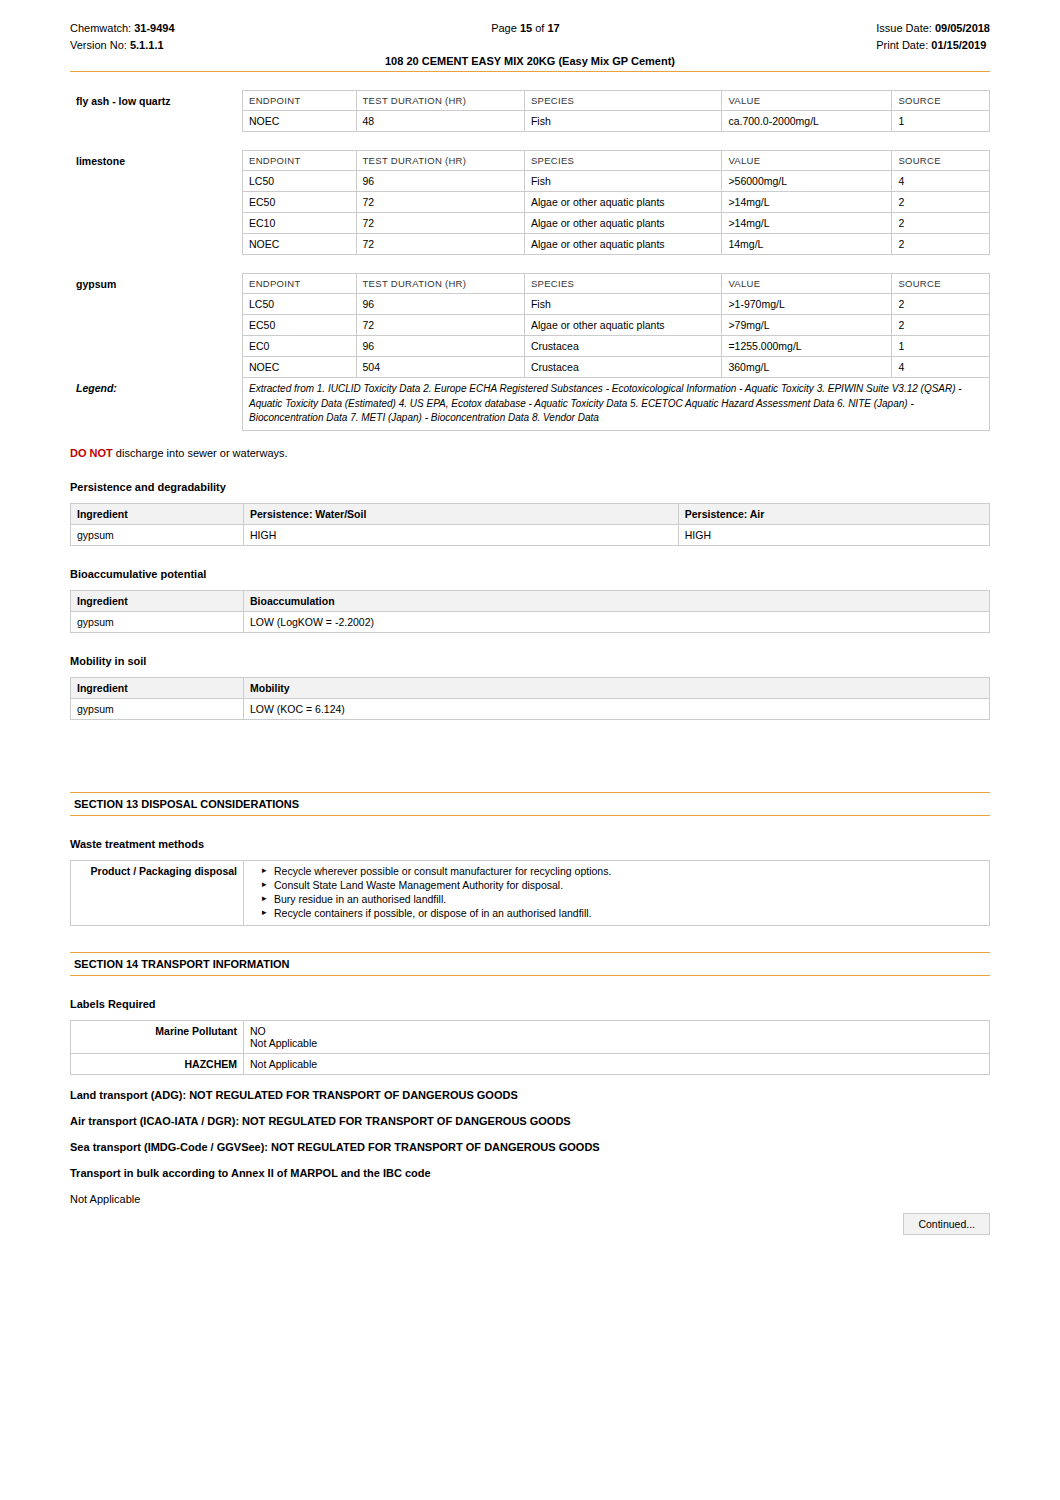Chemwatch: 31-9494
Version No: 5.1.1.1
Page 15 of 17
Issue Date: 09/05/2018
Print Date: 01/15/2019
108 20 CEMENT EASY MIX 20KG (Easy Mix GP Cement)
| fly ash - low quartz | ENDPOINT | TEST DURATION (HR) | SPECIES | VALUE | SOURCE |
| NOEC | 48 | Fish | ca.700.0-2000mg/L | 1 |
| limestone | ENDPOINT | TEST DURATION (HR) | SPECIES | VALUE | SOURCE |
| LC50 | 96 | Fish | >56000mg/L | 4 |
| EC50 | 72 | Algae or other aquatic plants | >14mg/L | 2 |
| EC10 | 72 | Algae or other aquatic plants | >14mg/L | 2 |
| NOEC | 72 | Algae or other aquatic plants | 14mg/L | 2 |
| gypsum | ENDPOINT | TEST DURATION (HR) | SPECIES | VALUE | SOURCE |
| LC50 | 96 | Fish | >1-970mg/L | 2 |
| EC50 | 72 | Algae or other aquatic plants | >79mg/L | 2 |
| EC0 | 96 | Crustacea | =1255.000mg/L | 1 |
| NOEC | 504 | Crustacea | 360mg/L | 4 |
| Legend: | Extracted from 1. IUCLID Toxicity Data 2. Europe ECHA Registered Substances - Ecotoxicological Information - Aquatic Toxicity 3. EPIWIN Suite V3.12 (QSAR) - Aquatic Toxicity Data (Estimated) 4. US EPA, Ecotox database - Aquatic Toxicity Data 5. ECETOC Aquatic Hazard Assessment Data 6. NITE (Japan) - Bioconcentration Data 7. METI (Japan) - Bioconcentration Data 8. Vendor Data |
DO NOT discharge into sewer or waterways.
Persistence and degradability
| Ingredient | Persistence: Water/Soil | Persistence: Air |
| --- | --- | --- |
| gypsum | HIGH | HIGH |
Bioaccumulative potential
| Ingredient | Bioaccumulation |
| --- | --- |
| gypsum | LOW (LogKOW = -2.2002) |
Mobility in soil
| Ingredient | Mobility |
| --- | --- |
| gypsum | LOW (KOC = 6.124) |
SECTION 13 DISPOSAL CONSIDERATIONS
Waste treatment methods
| Product / Packaging disposal | Recycle wherever possible or consult manufacturer for recycling options. Consult State Land Waste Management Authority for disposal. Bury residue in an authorised landfill. Recycle containers if possible, or dispose of in an authorised landfill. |
SECTION 14 TRANSPORT INFORMATION
Labels Required
| Marine Pollutant | NO Not Applicable |
| HAZCHEM | Not Applicable |
Land transport (ADG): NOT REGULATED FOR TRANSPORT OF DANGEROUS GOODS
Air transport (ICAO-IATA / DGR): NOT REGULATED FOR TRANSPORT OF DANGEROUS GOODS
Sea transport (IMDG-Code / GGVSee): NOT REGULATED FOR TRANSPORT OF DANGEROUS GOODS
Transport in bulk according to Annex II of MARPOL and the IBC code
Not Applicable
Continued...